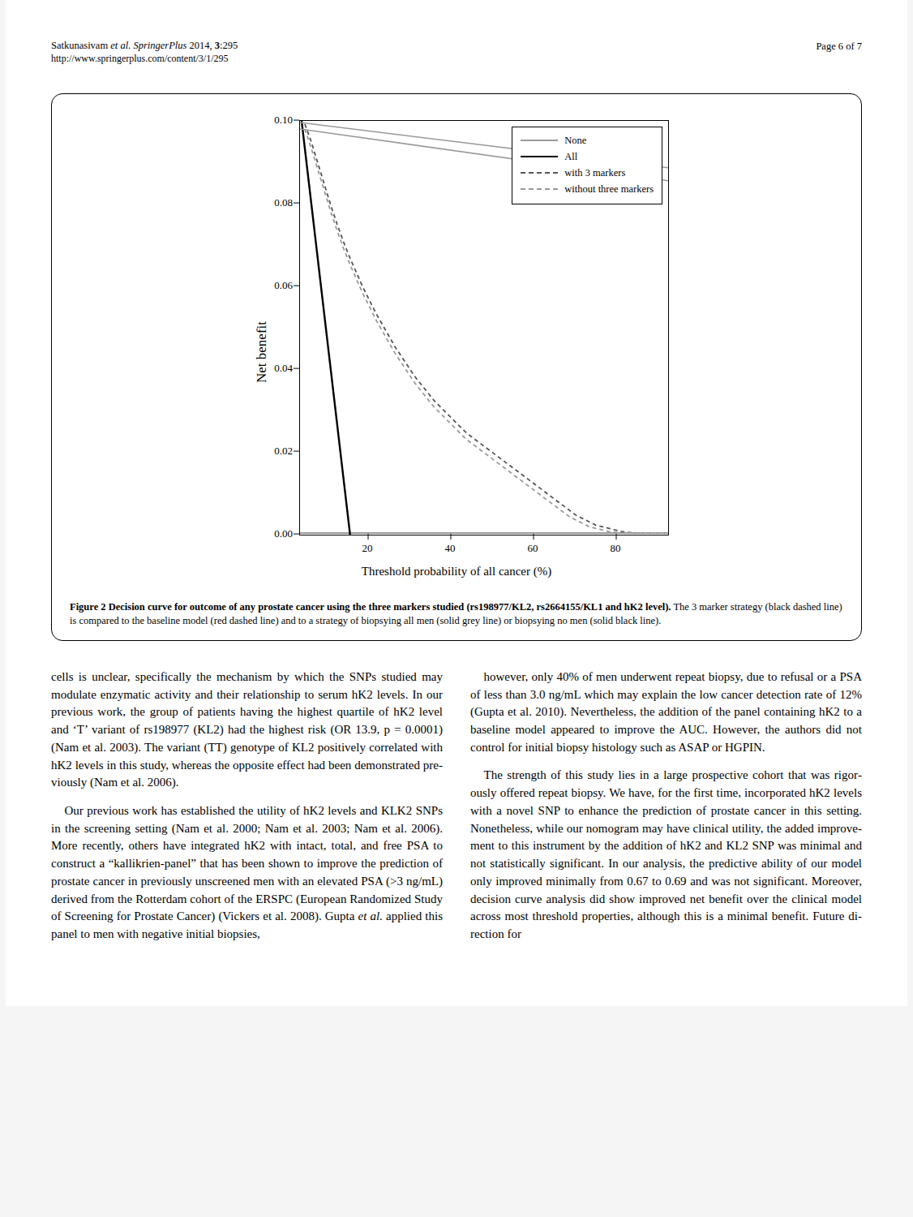Satkunasivam et al. SpringerPlus 2014, 3:295
http://www.springerplus.com/content/3/1/295
Page 6 of 7
Net benefit
0.10
0.08
0.06
0.04
0.02
0.00
None
All
with 3 markers
without three markers
20
40
60
80
Threshold probability of all cancer (%)
Figure 2 Decision curve for outcome of any prostate cancer using the three markers studied (rs198977/KL2, rs2664155/KL1 and hK2 level). The 3 marker strategy (black dashed line) is compared to the baseline model (red dashed line) and to a strategy of biopsying all men (solid grey line) or biopsying no men (solid black line).
cells is unclear, specifically the mechanism by which the SNPs studied may modulate enzymatic activity and their relationship to serum hK2 levels. In our previous work, the group of patients having the highest quartile of hK2 level and ‘T’ variant of rs198977 (KL2) had the highest risk (OR 13.9, p = 0.0001) (Nam et al. 2003). The variant (TT) genotype of KL2 positively correlated with hK2 levels in this study, whereas the opposite effect had been demonstrated previously (Nam et al. 2006).
Our previous work has established the utility of hK2 levels and KLK2 SNPs in the screening setting (Nam et al. 2000; Nam et al. 2003; Nam et al. 2006). More recently, others have integrated hK2 with intact, total, and free PSA to construct a “kallikrien-panel” that has been shown to improve the prediction of prostate cancer in previously unscreened men with an elevated PSA (>3 ng/mL) derived from the Rotterdam cohort of the ERSPC (European Randomized Study of Screening for Prostate Cancer) (Vickers et al. 2008). Gupta et al. applied this panel to men with negative initial biopsies,
however, only 40% of men underwent repeat biopsy, due to refusal or a PSA of less than 3.0 ng/mL which may explain the low cancer detection rate of 12% (Gupta et al. 2010). Nevertheless, the addition of the panel containing hK2 to a baseline model appeared to improve the AUC. However, the authors did not control for initial biopsy histology such as ASAP or HGPIN.
The strength of this study lies in a large prospective cohort that was rigorously offered repeat biopsy. We have, for the first time, incorporated hK2 levels with a novel SNP to enhance the prediction of prostate cancer in this setting. Nonetheless, while our nomogram may have clinical utility, the added improvement to this instrument by the addition of hK2 and KL2 SNP was minimal and not statistically significant. In our analysis, the predictive ability of our model only improved minimally from 0.67 to 0.69 and was not significant. Moreover, decision curve analysis did show improved net benefit over the clinical model across most threshold properties, although this is a minimal benefit. Future direction for